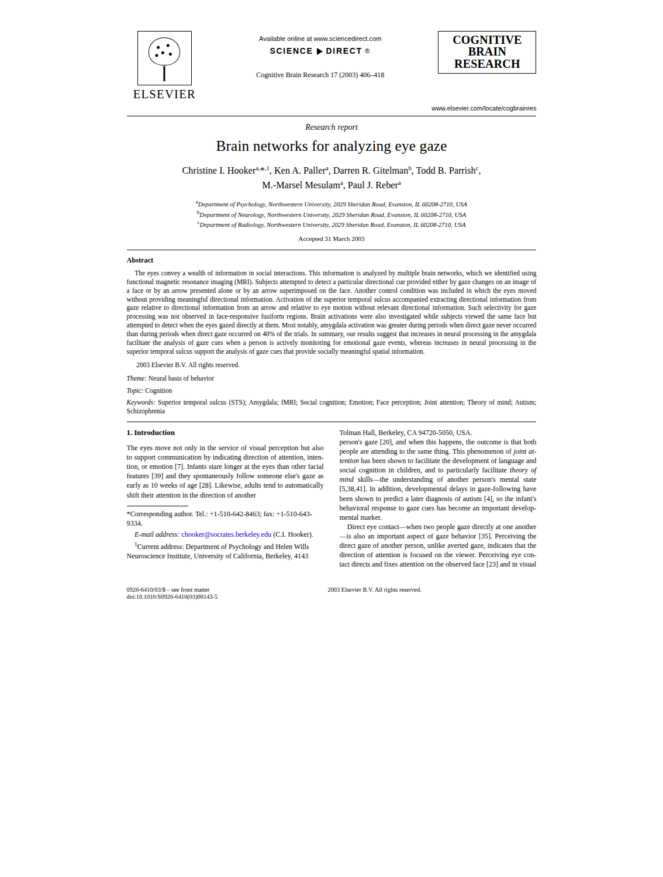ELSEVIER
Available online at www.sciencedirect.com
SCIENCE DIRECT®
Cognitive Brain Research 17 (2003) 406–418
COGNITIVE
BRAIN
RESEARCH
www.elsevier.com/locate/cogbrainres
Research report
Brain networks for analyzing eye gaze
Christine I. Hookera,*,1, Ken A. Pallera, Darren R. Gitelmanb, Todd B. Parrishc,
M.-Marsel Mesulama, Paul J. Rebera
aDepartment of Psychology, Northwestern University, 2029 Sheridan Road, Evanston, IL 60208-2710, USA
bDepartment of Neurology, Northwestern University, 2029 Sheridan Road, Evanston, IL 60208-2710, USA
cDepartment of Radiology, Northwestern University, 2029 Sheridan Road, Evanston, IL 60208-2710, USA
Accepted 31 March 2003
Abstract
The eyes convey a wealth of information in social interactions. This information is analyzed by multiple brain networks, which we identified using functional magnetic resonance imaging (MRI). Subjects attempted to detect a particular directional cue provided either by gaze changes on an image of a face or by an arrow presented alone or by an arrow superimposed on the face. Another control condition was included in which the eyes moved without providing meaningful directional information. Activation of the superior temporal sulcus accompanied extracting directional information from gaze relative to directional information from an arrow and relative to eye motion without relevant directional information. Such selectivity for gaze processing was not observed in face-responsive fusiform regions. Brain activations were also investigated while subjects viewed the same face but attempted to detect when the eyes gazed directly at them. Most notably, amygdala activation was greater during periods when direct gaze never occurred than during periods when direct gaze occurred on 40% of the trials. In summary, our results suggest that increases in neural processing in the amygdala facilitate the analysis of gaze cues when a person is actively monitoring for emotional gaze events, whereas increases in neural processing in the superior temporal sulcus support the analysis of gaze cues that provide socially meaningful spatial information.
2003 Elsevier B.V. All rights reserved.
Theme: Neural basis of behavior
Topic: Cognition
Keywords: Superior temporal sulcus (STS); Amygdala; fMRI; Social cognition; Emotion; Face perception; Joint attention; Theory of mind; Autism; Schizophrenia
1. Introduction
The eyes move not only in the service of visual perception but also to support communication by indicating direction of attention, intention, or emotion [7]. Infants stare longer at the eyes than other facial features [39] and they spontaneously follow someone else's gaze as early as 10 weeks of age [28]. Likewise, adults tend to automatically shift their attention in the direction of another
*Corresponding author. Tel.: +1-510-642-8463; fax: +1-510-643-9334.
E-mail address: chooker@socrates.berkeley.edu (C.I. Hooker).
1Current address: Department of Psychology and Helen Wills Neuroscience Institute, University of California, Berkeley, 4143 Tolman Hall, Berkeley, CA 94720-5050, USA.
person's gaze [20], and when this happens, the outcome is that both people are attending to the same thing. This phenomenon of joint attention has been shown to facilitate the development of language and social cognition in children, and to particularly facilitate theory of mind skills—the understanding of another person's mental state [5,38,41]. In addition, developmental delays in gaze-following have been shown to predict a later diagnosis of autism [4], so the infant's behavioral response to gaze cues has become an important developmental marker.
Direct eye contact—when two people gaze directly at one another—is also an important aspect of gaze behavior [35]. Perceiving the direct gaze of another person, unlike averted gaze, indicates that the direction of attention is focused on the viewer. Perceiving eye contact directs and fixes attention on the observed face [23] and in visual
0926-6410/03/$ – see front matter
2003 Elsevier B.V. All rights reserved.
doi:10.1016/S0926-6410(03)00143-5